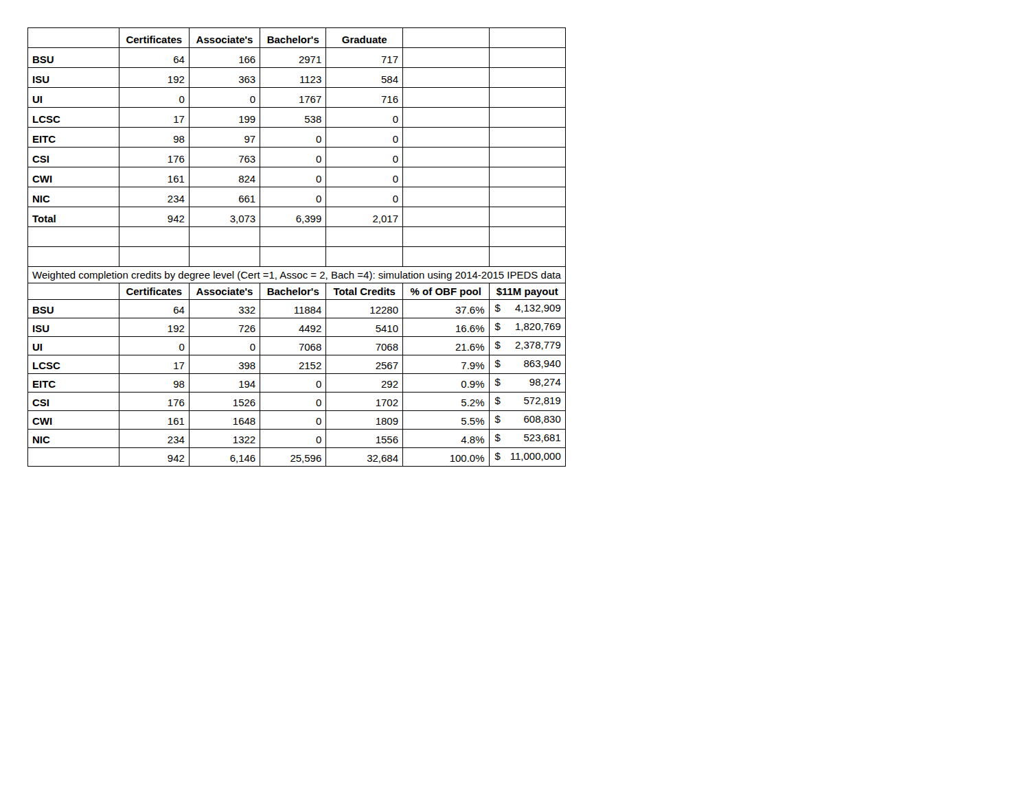| | Certificates | Associate's | Bachelor's | Graduate | | |
| BSU | 64 | 166 | 2971 | 717 | | |
| ISU | 192 | 363 | 1123 | 584 | | |
| UI | 0 | 0 | 1767 | 716 | | |
| LCSC | 17 | 199 | 538 | 0 | | |
| EITC | 98 | 97 | 0 | 0 | | |
| CSI | 176 | 763 | 0 | 0 | | |
| CWI | 161 | 824 | 0 | 0 | | |
| NIC | 234 | 661 | 0 | 0 | | |
| Total | 942 | 3,073 | 6,399 | 2,017 | | |
| Weighted completion credits by degree level (Cert =1, Assoc = 2, Bach =4): simulation using 2014-2015 IPEDS data |
| | Certificates | Associate's | Bachelor's | Total Credits | % of OBF pool | $11M payout |
| BSU | 64 | 332 | 11884 | 12280 | 37.6% | $ 4,132,909 |
| ISU | 192 | 726 | 4492 | 5410 | 16.6% | $ 1,820,769 |
| UI | 0 | 0 | 7068 | 7068 | 21.6% | $ 2,378,779 |
| LCSC | 17 | 398 | 2152 | 2567 | 7.9% | $ 863,940 |
| EITC | 98 | 194 | 0 | 292 | 0.9% | $ 98,274 |
| CSI | 176 | 1526 | 0 | 1702 | 5.2% | $ 572,819 |
| CWI | 161 | 1648 | 0 | 1809 | 5.5% | $ 608,830 |
| NIC | 234 | 1322 | 0 | 1556 | 4.8% | $ 523,681 |
| | 942 | 6,146 | 25,596 | 32,684 | 100.0% | $ 11,000,000 |